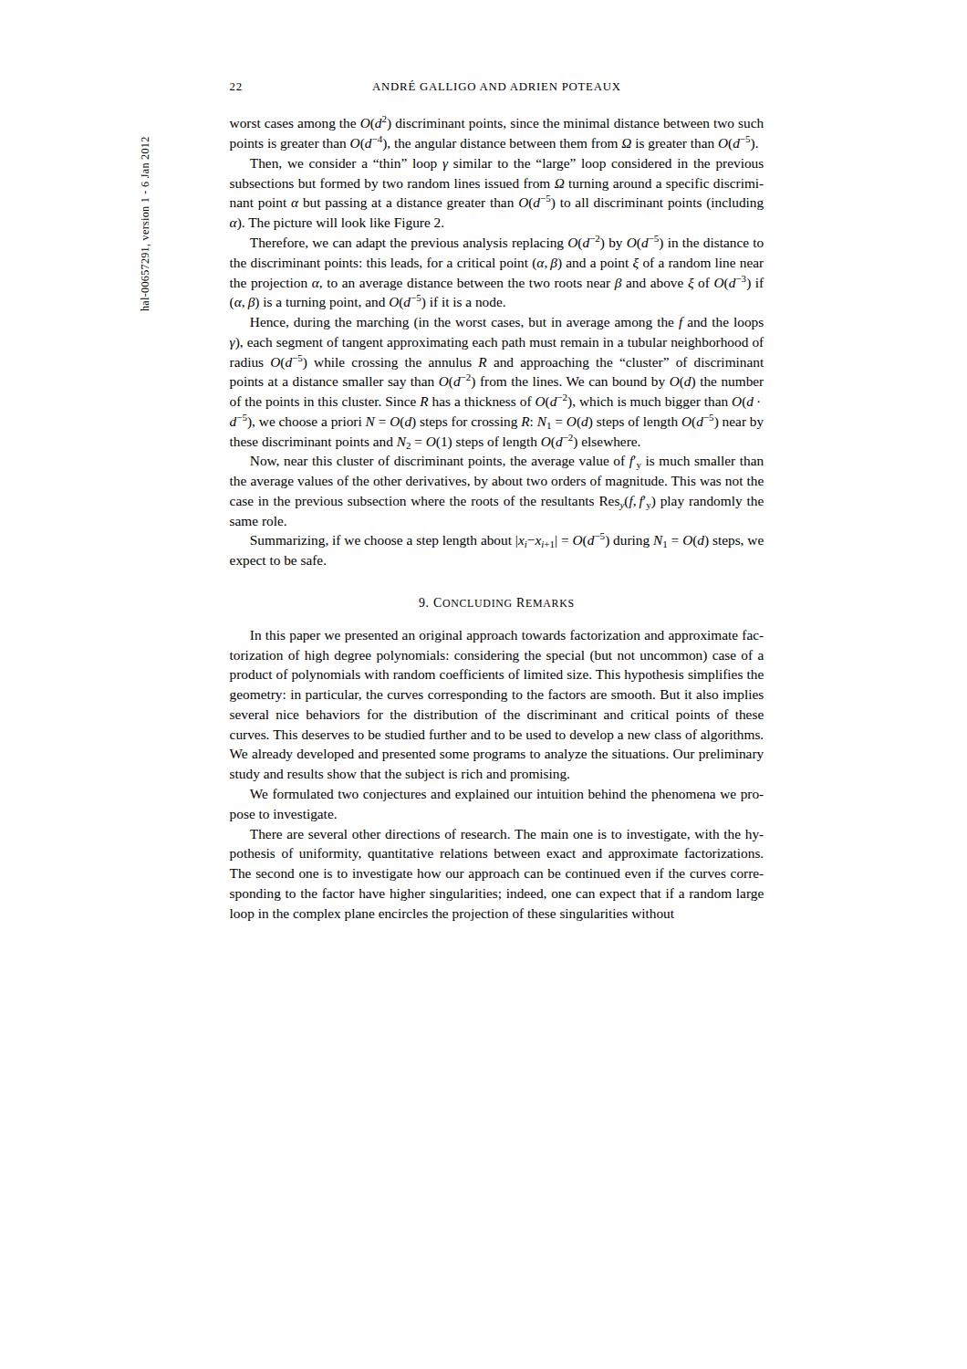hal-00657291, version 1 - 6 Jan 2012
22 ANDRÉ GALLIGO AND ADRIEN POTEAUX
worst cases among the O(d2) discriminant points, since the minimal distance between two such points is greater than O(d−4), the angular distance between them from Ω is greater than O(d−5).
Then, we consider a “thin” loop γ similar to the “large” loop considered in the previous subsections but formed by two random lines issued from Ω turning around a specific discriminant point α but passing at a distance greater than O(d−5) to all discriminant points (including α). The picture will look like Figure 2.
Therefore, we can adapt the previous analysis replacing O(d−2) by O(d−5) in the distance to the discriminant points: this leads, for a critical point (α, β) and a point ξ of a random line near the projection α, to an average distance between the two roots near β and above ξ of O(d−3) if (α, β) is a turning point, and O(d−5) if it is a node.
Hence, during the marching (in the worst cases, but in average among the f and the loops γ), each segment of tangent approximating each path must remain in a tubular neighborhood of radius O(d−5) while crossing the annulus R and approaching the “cluster” of discriminant points at a distance smaller say than O(d−2) from the lines. We can bound by O(d) the number of the points in this cluster. Since R has a thickness of O(d−2), which is much bigger than O(d · d−5), we choose a priori N = O(d) steps for crossing R: N1 = O(d) steps of length O(d−5) near by these discriminant points and N2 = O(1) steps of length O(d−2) elsewhere.
Now, near this cluster of discriminant points, the average value of f′y is much smaller than the average values of the other derivatives, by about two orders of magnitude. This was not the case in the previous subsection where the roots of the resultants Resy(f, f′y) play randomly the same role.
Summarizing, if we choose a step length about |xi−xi+1| = O(d−5) during N1 = O(d) steps, we expect to be safe.
9. CONCLUDING REMARKS
In this paper we presented an original approach towards factorization and approximate factorization of high degree polynomials: considering the special (but not uncommon) case of a product of polynomials with random coefficients of limited size. This hypothesis simplifies the geometry: in particular, the curves corresponding to the factors are smooth. But it also implies several nice behaviors for the distribution of the discriminant and critical points of these curves. This deserves to be studied further and to be used to develop a new class of algorithms. We already developed and presented some programs to analyze the situations. Our preliminary study and results show that the subject is rich and promising.
We formulated two conjectures and explained our intuition behind the phenomena we propose to investigate.
There are several other directions of research. The main one is to investigate, with the hypothesis of uniformity, quantitative relations between exact and approximate factorizations. The second one is to investigate how our approach can be continued even if the curves corresponding to the factor have higher singularities; indeed, one can expect that if a random large loop in the complex plane encircles the projection of these singularities without